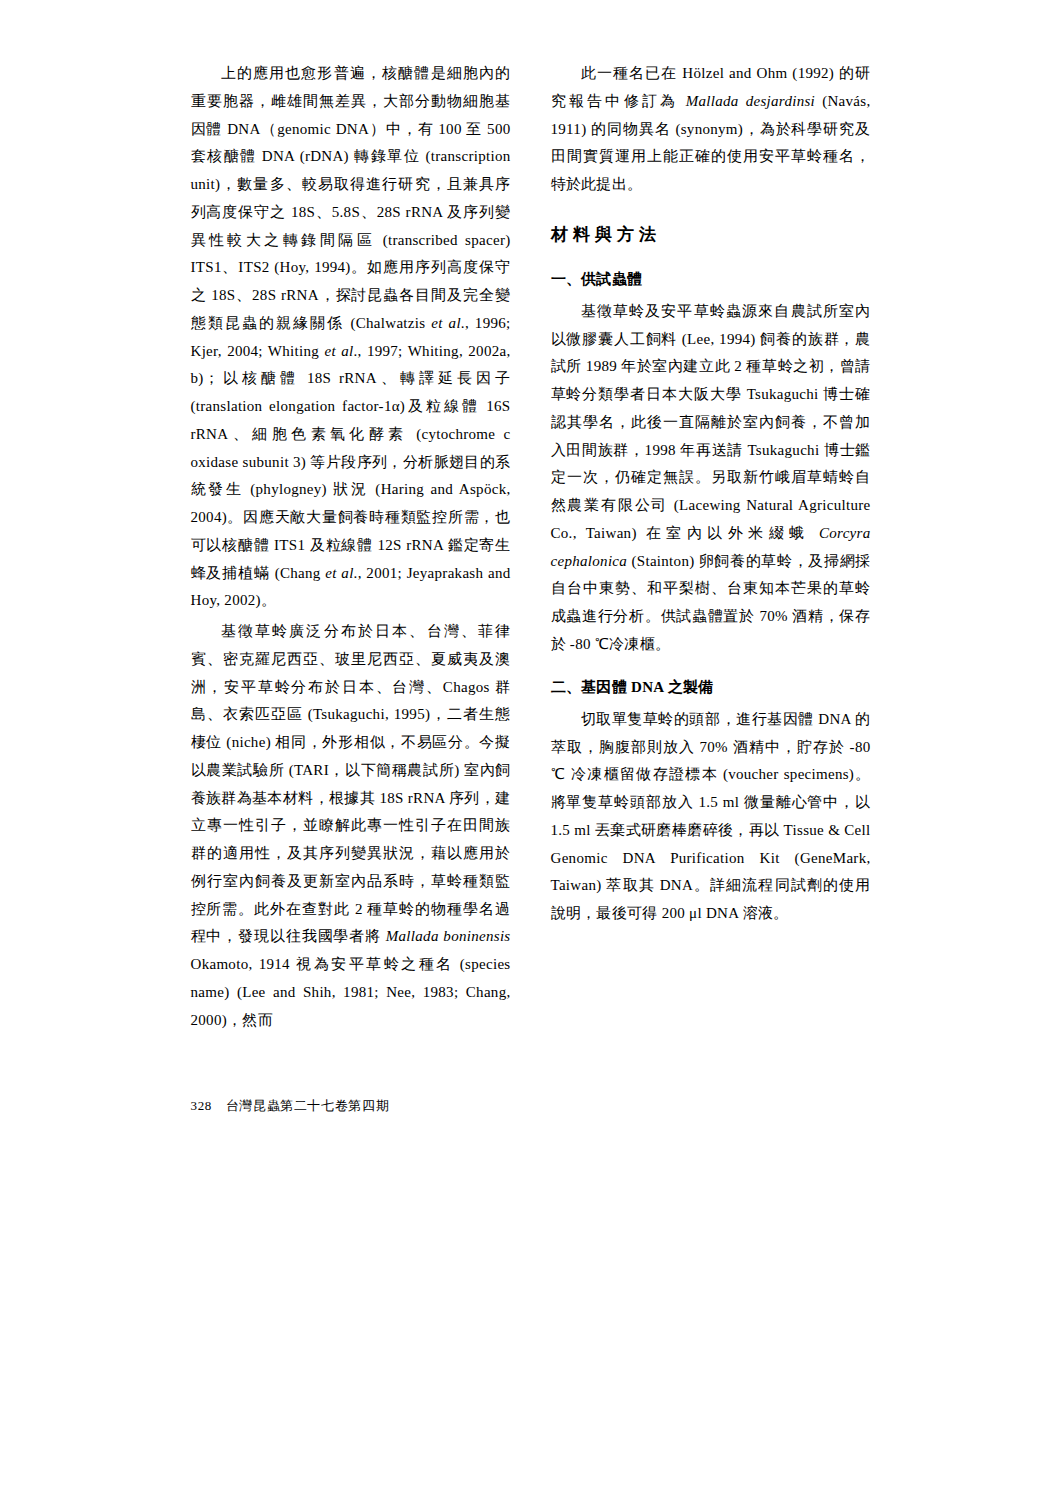上的應用也愈形普遍，核醣體是細胞內的重要胞器，雌雄間無差異，大部分動物細胞基因體 DNA（genomic DNA）中，有 100 至 500 套核醣體 DNA (rDNA) 轉錄單位 (transcription unit)，數量多、較易取得進行研究，且兼具序列高度保守之 18S、5.8S、28S rRNA 及序列變異性較大之轉錄間隔區 (transcribed spacer) ITS1、ITS2 (Hoy, 1994)。如應用序列高度保守之 18S、28S rRNA，探討昆蟲各目間及完全變態類昆蟲的親緣關係 (Chalwatzis et al., 1996; Kjer, 2004; Whiting et al., 1997; Whiting, 2002a, b)；以核醣體 18S rRNA、轉譯延長因子 (translation elongation factor-1α)及粒線體 16S rRNA、細胞色素氧化酵素 (cytochrome c oxidase subunit 3) 等片段序列，分析脈翅目的系統發生 (phylogney) 狀況 (Haring and Aspöck, 2004)。因應天敵大量飼養時種類監控所需，也可以核醣體 ITS1 及粒線體 12S rRNA 鑑定寄生蜂及捕植蟎 (Chang et al., 2001; Jeyaprakash and Hoy, 2002)。
基徵草蛉廣泛分布於日本、台灣、菲律賓、密克羅尼西亞、玻里尼西亞、夏威夷及澳洲，安平草蛉分布於日本、台灣、Chagos 群島、衣索匹亞區 (Tsukaguchi, 1995)，二者生態棲位 (niche) 相同，外形相似，不易區分。今擬以農業試驗所 (TARI，以下簡稱農試所) 室內飼養族群為基本材料，根據其 18S rRNA 序列，建立專一性引子，並瞭解此專一性引子在田間族群的適用性，及其序列變異狀況，藉以應用於例行室內飼養及更新室內品系時，草蛉種類監控所需。此外在查對此 2 種草蛉的物種學名過程中，發現以往我國學者將 Mallada boninensis Okamoto, 1914 視為安平草蛉之種名 (species name) (Lee and Shih, 1981; Nee, 1983; Chang, 2000)，然而
此一種名已在 Hölzel and Ohm (1992) 的研究報告中修訂為 Mallada desjardinsi (Navás, 1911) 的同物異名 (synonym)，為於科學研究及田間實質運用上能正確的使用安平草蛉種名，特於此提出。
材料與方法
一、供試蟲體
基徵草蛉及安平草蛉蟲源來自農試所室內以微膠囊人工飼料 (Lee, 1994) 飼養的族群，農試所 1989 年於室內建立此 2 種草蛉之初，曾請草蛉分類學者日本大阪大學 Tsukaguchi 博士確認其學名，此後一直隔離於室內飼養，不曾加入田間族群，1998 年再送請 Tsukaguchi 博士鑑定一次，仍確定無誤。另取新竹峨眉草蜻蛉自然農業有限公司 (Lacewing Natural Agriculture Co., Taiwan) 在室內以外米綴蛾 Corcyra cephalonica (Stainton) 卵飼養的草蛉，及掃網採自台中東勢、和平梨樹、台東知本芒果的草蛉成蟲進行分析。供試蟲體置於 70% 酒精，保存於 -80 ℃冷凍櫃。
二、基因體 DNA 之製備
切取單隻草蛉的頭部，進行基因體 DNA 的萃取，胸腹部則放入 70% 酒精中，貯存於 -80 ℃ 冷凍櫃留做存證標本 (voucher specimens)。將單隻草蛉頭部放入 1.5 ml 微量離心管中，以 1.5 ml 丟棄式研磨棒磨碎後，再以 Tissue & Cell Genomic DNA Purification Kit (GeneMark, Taiwan) 萃取其 DNA。詳細流程同試劑的使用說明，最後可得 200 μl DNA 溶液。
328　台灣昆蟲第二十七卷第四期